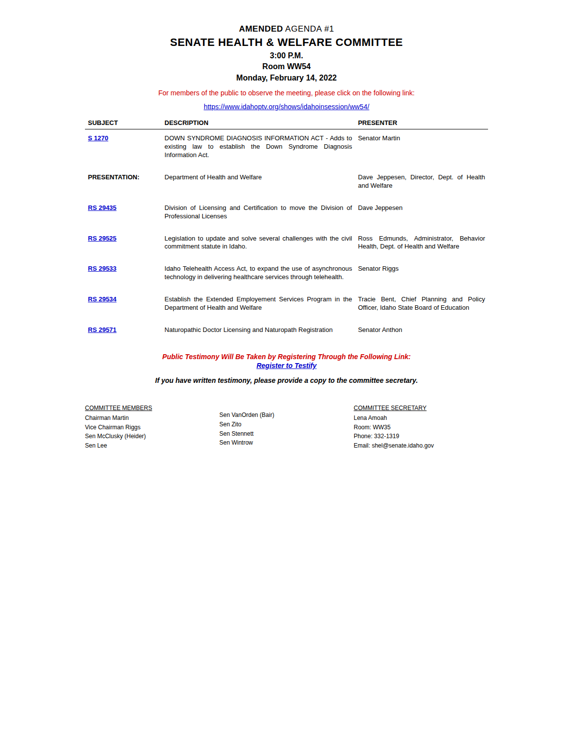AMENDED AGENDA #1
SENATE HEALTH & WELFARE COMMITTEE
3:00 P.M.
Room WW54
Monday, February 14, 2022
For members of the public to observe the meeting, please click on the following link:
https://www.idahoptv.org/shows/idahoinsession/ww54/
| SUBJECT | DESCRIPTION | PRESENTER |
| --- | --- | --- |
| S 1270 | DOWN SYNDROME DIAGNOSIS INFORMATION ACT - Adds to existing law to establish the Down Syndrome Diagnosis Information Act. | Senator Martin |
| PRESENTATION: | Department of Health and Welfare | Dave Jeppesen, Director, Dept. of Health and Welfare |
| RS 29435 | Division of Licensing and Certification to move the Division of Professional Licenses | Dave Jeppesen |
| RS 29525 | Legislation to update and solve several challenges with the civil commitment statute in Idaho. | Ross Edmunds, Administrator, Behavior Health, Dept. of Health and Welfare |
| RS 29533 | Idaho Telehealth Access Act, to expand the use of asynchronous technology in delivering healthcare services through telehealth. | Senator Riggs |
| RS 29534 | Establish the Extended Employement Services Program in the Department of Health and Welfare | Tracie Bent, Chief Planning and Policy Officer, Idaho State Board of Education |
| RS 29571 | Naturopathic Doctor Licensing and Naturopath Registration | Senator Anthon |
Public Testimony Will Be Taken by Registering Through the Following Link:
Register to Testify
If you have written testimony, please provide a copy to the committee secretary.
| COMMITTEE MEMBERS / Chairman Martin / / Vice Chairman Riggs / / Sen McClusky (Heider) / / Sen Lee / | / Sen VanOrden (Bair) / / Sen Zito / / Sen Stennett / / Sen Wintrow / | COMMITTEE SECRETARY / Lena Amoah / / Room: WW35 / / Phone: 332-1319 / / Email: shel@senate.idaho.gov / |